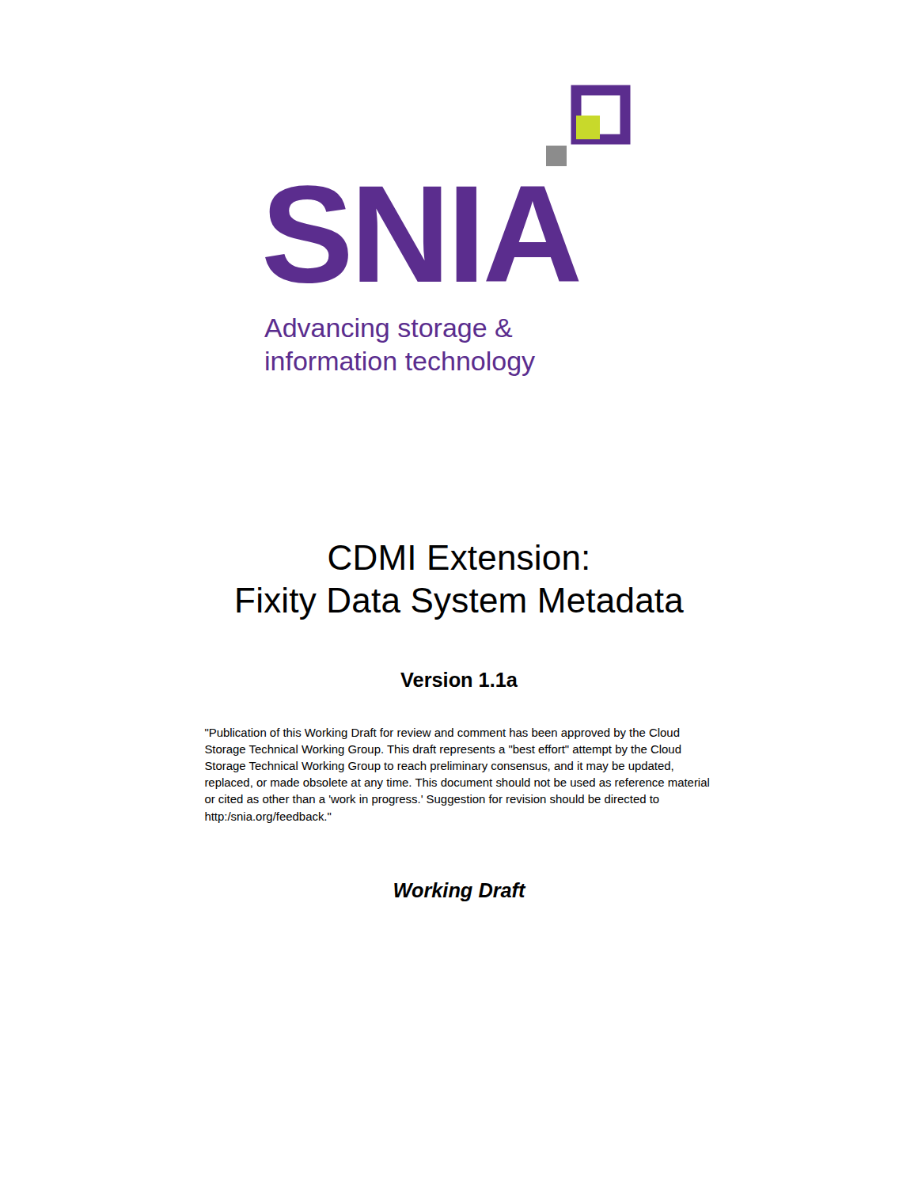SNIA Advancing storage & information technology
CDMI Extension:
Fixity Data System Metadata
Version 1.1a
"Publication of this Working Draft for review and comment has been approved by the Cloud Storage Technical Working Group. This draft represents a "best effort" attempt by the Cloud Storage Technical Working Group to reach preliminary consensus, and it may be updated, replaced, or made obsolete at any time. This document should not be used as reference material or cited as other than a 'work in progress.' Suggestion for revision should be directed to http:/snia.org/feedback."
Working Draft